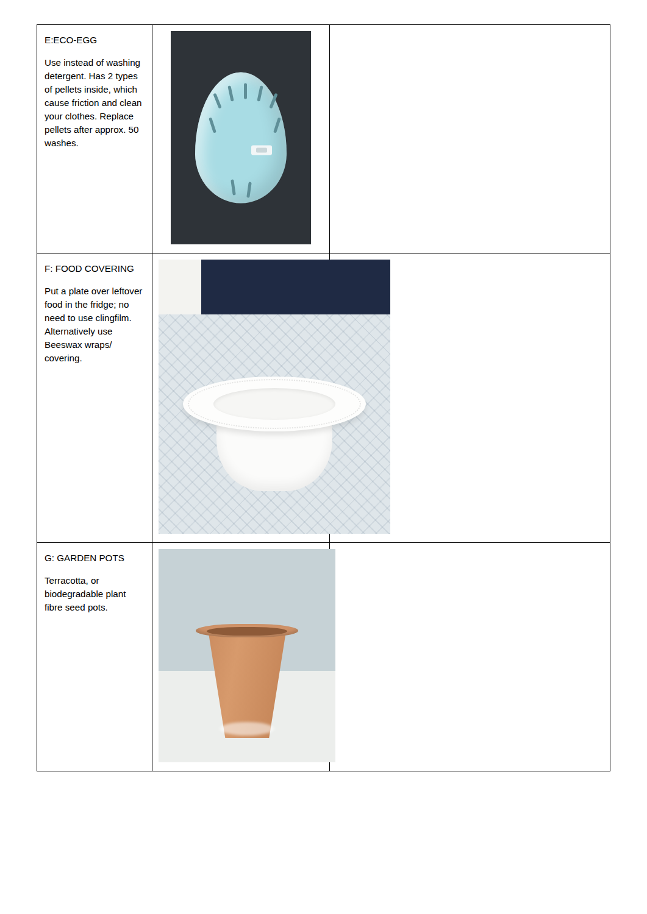| E:ECO-EGG Use instead of washing detergent. Has 2 types of pellets inside, which cause friction and clean your clothes. Replace pellets after approx. 50 washes. | | |
| F: FOOD COVERING Put a plate over leftover food in the fridge; no need to use clingfilm. Alternatively use Beeswax wraps/ covering. | | |
| G: GARDEN POTS Terracotta, or biodegradable plant fibre seed pots. | | |